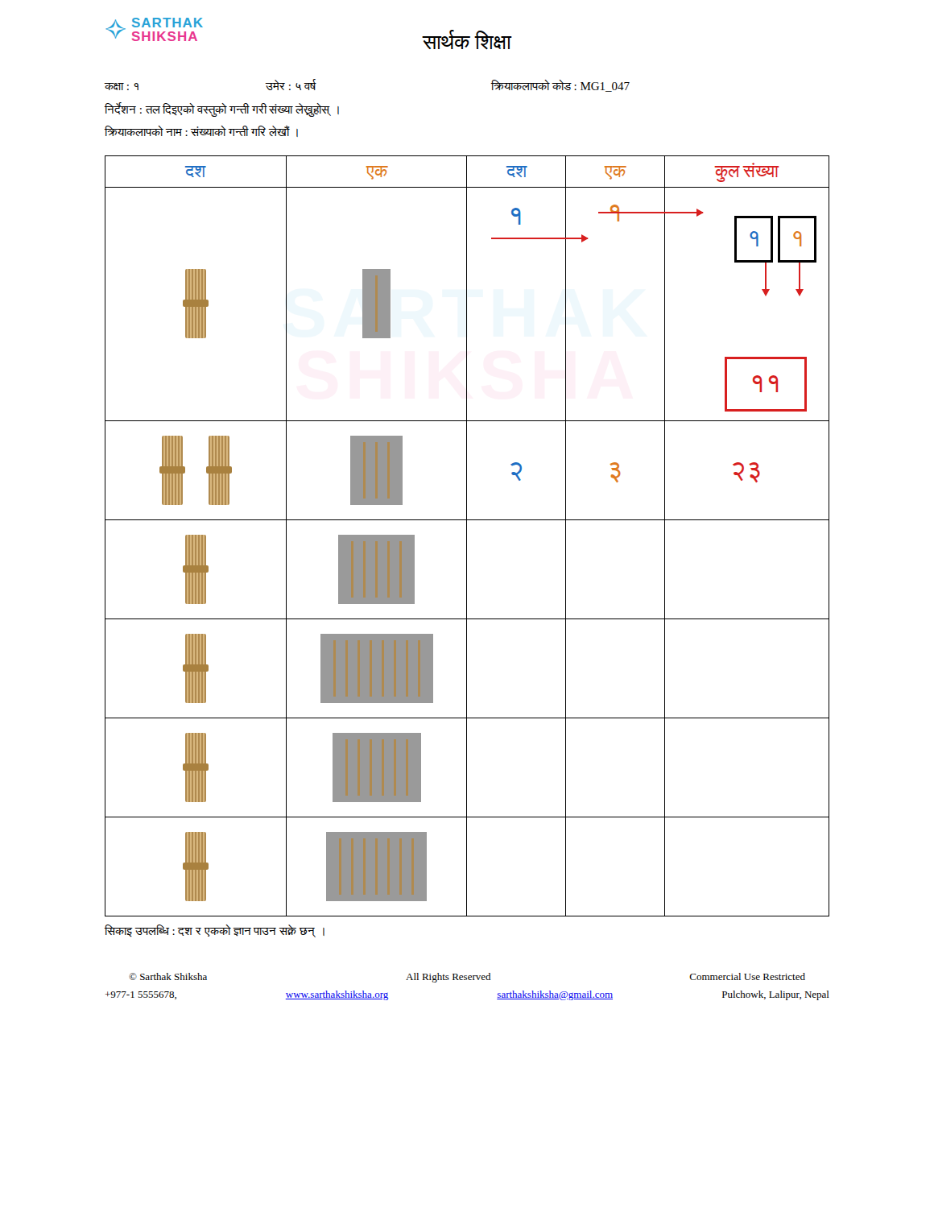✧
SARTHAK
SHIKSHA
सार्थक शिक्षा
कक्षा : १
उमेर : ५ वर्ष
क्रियाकलापको कोड : MG1_047
निर्देशन : तल दिइएको वस्तुको गन्ती गरी संख्या लेख्नुहोस् ।
क्रियाकलापको नाम : संख्याको गन्ती गरि लेखौं ।
SARTHAK
SHIKSHA
| दश | एक | दश | एक | कुल संख्या |
| --- | --- | --- | --- | --- |
| | | १ | १ | १ १ ११ |
| | | २ | ३ | २३ |
सिकाइ उपलब्धि : दश र एकको ज्ञान पाउन सक्ने छन् ।
© Sarthak Shiksha
All Rights Reserved
Commercial Use Restricted
+977-1 5555678,
www.sarthakshiksha.org
sarthakshiksha@gmail.com
Pulchowk, Lalipur, Nepal